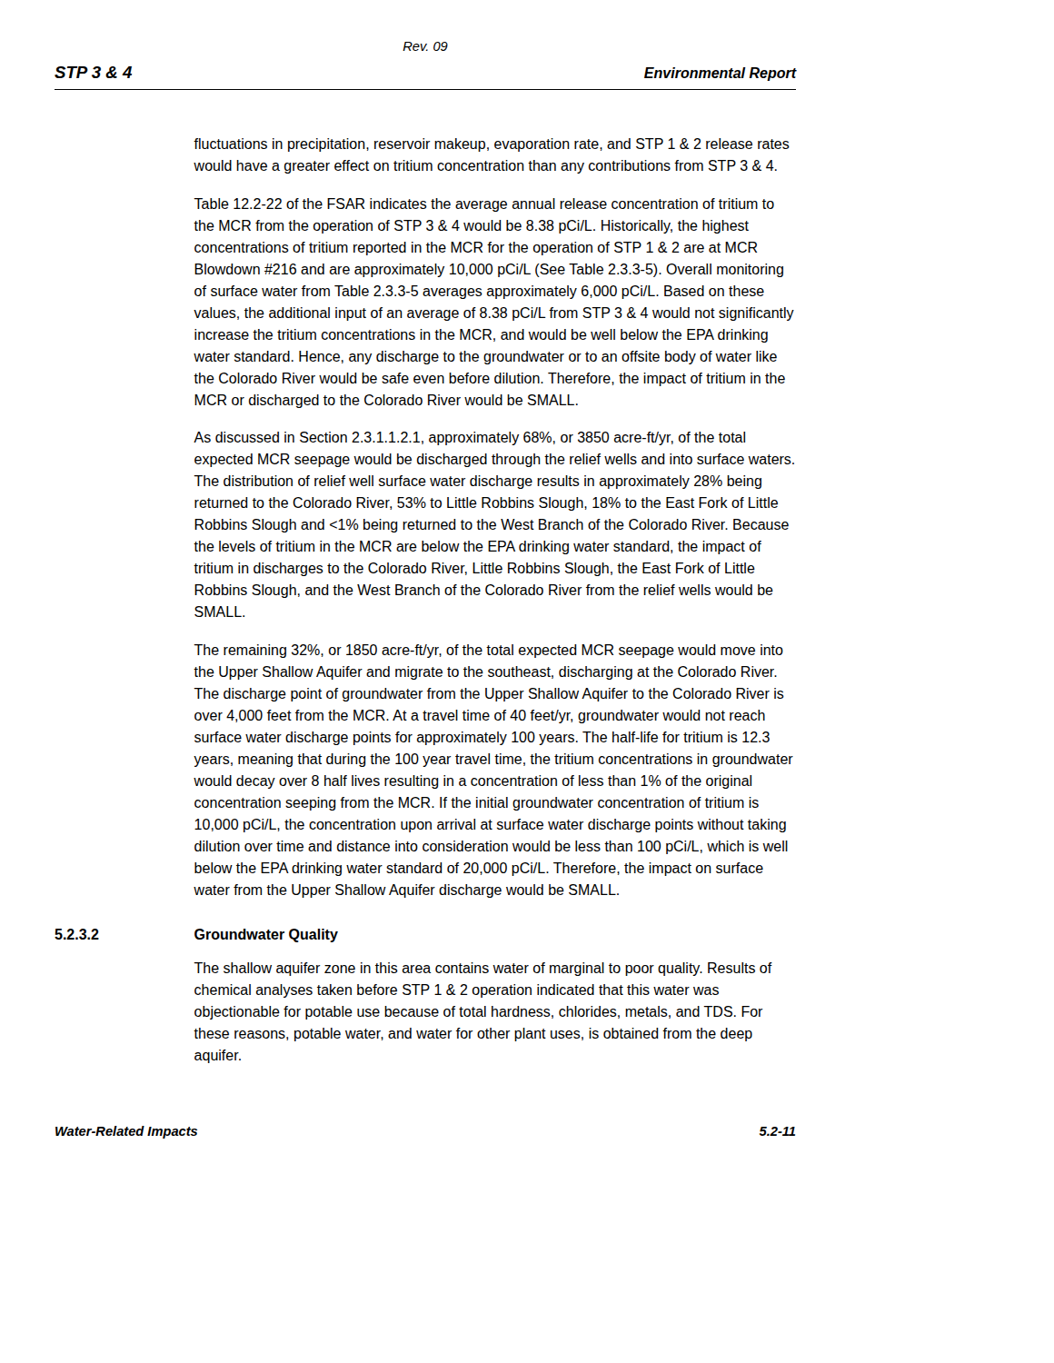Rev. 09
STP 3 & 4 Environmental Report
fluctuations in precipitation, reservoir makeup, evaporation rate, and STP 1 & 2 release rates would have a greater effect on tritium concentration than any contributions from STP 3 & 4.
Table 12.2-22 of the FSAR indicates the average annual release concentration of tritium to the MCR from the operation of STP 3 & 4 would be 8.38 pCi/L. Historically, the highest concentrations of tritium reported in the MCR for the operation of STP 1 & 2 are at MCR Blowdown #216 and are approximately 10,000 pCi/L (See Table 2.3.3-5). Overall monitoring of surface water from Table 2.3.3-5 averages approximately 6,000 pCi/L. Based on these values, the additional input of an average of 8.38 pCi/L from STP 3 & 4 would not significantly increase the tritium concentrations in the MCR, and would be well below the EPA drinking water standard. Hence, any discharge to the groundwater or to an offsite body of water like the Colorado River would be safe even before dilution. Therefore, the impact of tritium in the MCR or discharged to the Colorado River would be SMALL.
As discussed in Section 2.3.1.1.2.1, approximately 68%, or 3850 acre-ft/yr, of the total expected MCR seepage would be discharged through the relief wells and into surface waters. The distribution of relief well surface water discharge results in approximately 28% being returned to the Colorado River, 53% to Little Robbins Slough, 18% to the East Fork of Little Robbins Slough and <1% being returned to the West Branch of the Colorado River. Because the levels of tritium in the MCR are below the EPA drinking water standard, the impact of tritium in discharges to the Colorado River, Little Robbins Slough, the East Fork of Little Robbins Slough, and the West Branch of the Colorado River from the relief wells would be SMALL.
The remaining 32%, or 1850 acre-ft/yr, of the total expected MCR seepage would move into the Upper Shallow Aquifer and migrate to the southeast, discharging at the Colorado River. The discharge point of groundwater from the Upper Shallow Aquifer to the Colorado River is over 4,000 feet from the MCR. At a travel time of 40 feet/yr, groundwater would not reach surface water discharge points for approximately 100 years. The half-life for tritium is 12.3 years, meaning that during the 100 year travel time, the tritium concentrations in groundwater would decay over 8 half lives resulting in a concentration of less than 1% of the original concentration seeping from the MCR. If the initial groundwater concentration of tritium is 10,000 pCi/L, the concentration upon arrival at surface water discharge points without taking dilution over time and distance into consideration would be less than 100 pCi/L, which is well below the EPA drinking water standard of 20,000 pCi/L. Therefore, the impact on surface water from the Upper Shallow Aquifer discharge would be SMALL.
5.2.3.2 Groundwater Quality
The shallow aquifer zone in this area contains water of marginal to poor quality. Results of chemical analyses taken before STP 1 & 2 operation indicated that this water was objectionable for potable use because of total hardness, chlorides, metals, and TDS. For these reasons, potable water, and water for other plant uses, is obtained from the deep aquifer.
Water-Related Impacts 5.2-11